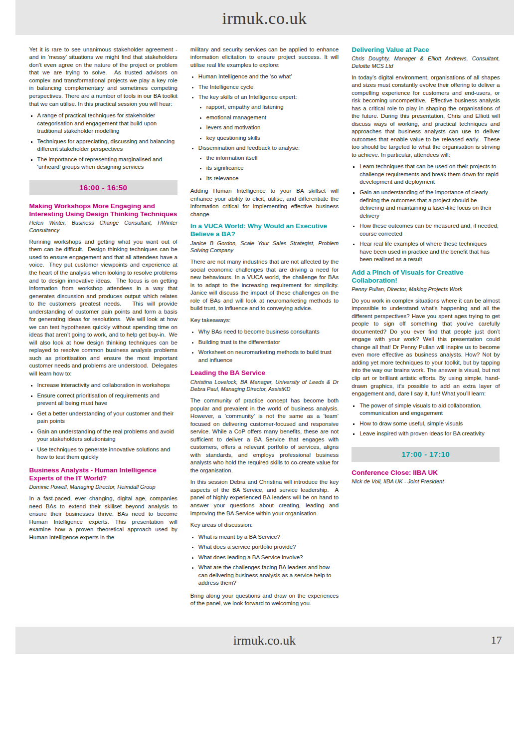irmuk.co.uk
Yet it is rare to see unanimous stakeholder agreement - and in ‘messy’ situations we might find that stakeholders don’t even agree on the nature of the project or problem that we are trying to solve. As trusted advisors on complex and transformational projects we play a key role in balancing complementary and sometimes competing perspectives. There are a number of tools in our BA toolkit that we can utilise. In this practical session you will hear:
A range of practical techniques for stakeholder categorisation and engagement that build upon traditional stakeholder modelling
Techniques for appreciating, discussing and balancing different stakeholder perspectives
The importance of representing marginalised and ‘unheard’ groups when designing services
16:00 - 16:50
Making Workshops More Engaging and Interesting Using Design Thinking Techniques
Helen Winter, Business Change Consultant, HWinter Consultancy
Running workshops and getting what you want out of them can be difficult. Design thinking techniques can be used to ensure engagement and that all attendees have a voice. They put customer viewpoints and experience at the heart of the analysis when looking to resolve problems and to design innovative ideas. The focus is on getting information from workshop attendees in a way that generates discussion and produces output which relates to the customers greatest needs. This will provide understanding of customer pain points and form a basis for generating ideas for resolutions. We will look at how we can test hypotheses quickly without spending time on ideas that aren’t going to work, and to help get buy-in. We will also look at how design thinking techniques can be replayed to resolve common business analysis problems such as prioritisation and ensure the most important customer needs and problems are understood. Delegates will learn how to:
Increase interactivity and collaboration in workshops
Ensure correct prioritisation of requirements and prevent all being must have
Get a better understanding of your customer and their pain points
Gain an understanding of the real problems and avoid your stakeholders solutionising
Use techniques to generate innovative solutions and how to test them quickly
Business Analysts - Human Intelligence Experts of the IT World?
Dominic Powell, Managing Director, Heimdall Group
In a fast-paced, ever changing, digital age, companies need BAs to extend their skillset beyond analysis to ensure their businesses thrive. BAs need to become Human Intelligence experts. This presentation will examine how a proven theoretical approach used by Human Intelligence experts in the
military and security services can be applied to enhance information elicitation to ensure project success. It will utilise real life examples to explore:
Human Intelligence and the ‘so what’
The Intelligence cycle
The key skills of an Intelligence expert:
rapport, empathy and listening
emotional management
levers and motivation
key questioning skills
Dissemination and feedback to analyse:
the information itself
its significance
its relevance
Adding Human Intelligence to your BA skillset will enhance your ability to elicit, utilise, and differentiate the information critical for implementing effective business change.
In a VUCA World: Why Would an Executive Believe a BA?
Janice B Gordon, Scale Your Sales Strategist, Problem Solving Company
There are not many industries that are not affected by the social economic challenges that are driving a need for new behaviours. In a VUCA world, the challenge for BAs is to adapt to the increasing requirement for simplicity. Janice will discuss the impact of these challenges on the role of BAs and will look at neuromarketing methods to build trust, to influence and to conveying advice.
Key takeaways:
Why BAs need to become business consultants
Building trust is the differentiator
Worksheet on neuromarketing methods to build trust and influence
Leading the BA Service
Christina Lovelock, BA Manager, University of Leeds & Dr Debra Paul, Managing Director, AssistKD
The community of practice concept has become both popular and prevalent in the world of business analysis. However, a ‘community’ is not the same as a ‘team’ focused on delivering customer-focused and responsive service. While a CoP offers many benefits, these are not sufficient to deliver a BA Service that engages with customers, offers a relevant portfolio of services, aligns with standards, and employs professional business analysts who hold the required skills to co-create value for the organisation.
In this session Debra and Christina will introduce the key aspects of the BA Service, and service leadership. A panel of highly experienced BA leaders will be on hand to answer your questions about creating, leading and improving the BA Service within your organisation.
Key areas of discussion:
What is meant by a BA Service?
What does a service portfolio provide?
What does leading a BA Service involve?
What are the challenges facing BA leaders and how can delivering business analysis as a service help to address them?
Bring along your questions and draw on the experiences of the panel, we look forward to welcoming you.
Delivering Value at Pace
Chris Doughty, Manager & Elliott Andrews, Consultant, Deloitte MCS Ltd
In today’s digital environment, organisations of all shapes and sizes must constantly evolve their offering to deliver a compelling experience for customers and end-users, or risk becoming uncompetitive. Effective business analysis has a critical role to play in shaping the organisations of the future. During this presentation, Chris and Elliott will discuss ways of working, and practical techniques and approaches that business analysts can use to deliver outcomes that enable value to be released early. These too should be targeted to what the organisation is striving to achieve. In particular, attendees will:
Learn techniques that can be used on their projects to challenge requirements and break them down for rapid development and deployment
Gain an understanding of the importance of clearly defining the outcomes that a project should be delivering and maintaining a laser-like focus on their delivery
How these outcomes can be measured and, if needed, course corrected
Hear real life examples of where these techniques have been used in practice and the benefit that has been realised as a result
Add a Pinch of Visuals for Creative Collaboration!
Penny Pullan, Director, Making Projects Work
Do you work in complex situations where it can be almost impossible to understand what’s happening and all the different perspectives? Have you spent ages trying to get people to sign off something that you’ve carefully documented? Do you ever find that people just don’t engage with your work? Well this presentation could change all that! Dr Penny Pullan will inspire us to become even more effective as business analysts. How? Not by adding yet more techniques to your toolkit, but by tapping into the way our brains work. The answer is visual, but not clip art or brilliant artistic efforts. By using simple, hand-drawn graphics, it’s possible to add an extra layer of engagement and, dare I say it, fun! What you’ll learn:
The power of simple visuals to aid collaboration, communication and engagement
How to draw some useful, simple visuals
Leave inspired with proven ideas for BA creativity
17:00 - 17:10
Conference Close: IIBA UK
Nick de Voil, IIBA UK - Joint President
irmuk.co.uk
17